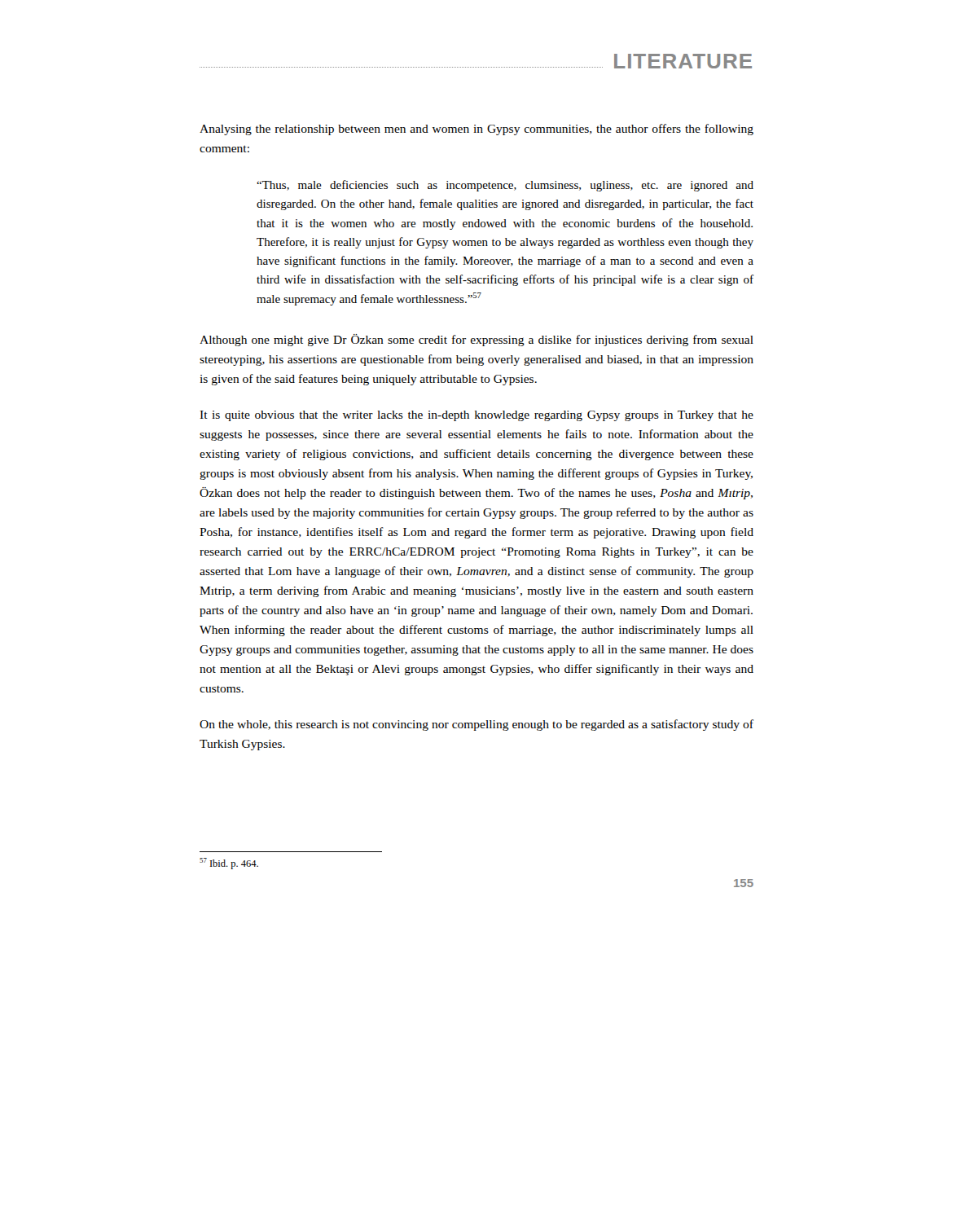Literature
Analysing the relationship between men and women in Gypsy communities, the author offers the following comment:
“Thus, male deficiencies such as incompetence, clumsiness, ugliness, etc. are ignored and disregarded. On the other hand, female qualities are ignored and disregarded, in particular, the fact that it is the women who are mostly endowed with the economic burdens of the household. Therefore, it is really unjust for Gypsy women to be always regarded as worthless even though they have significant functions in the family. Moreover, the marriage of a man to a second and even a third wife in dissatisfaction with the self-sacrificing efforts of his principal wife is a clear sign of male supremacy and female worthlessness.”57
Although one might give Dr Özkan some credit for expressing a dislike for injustices deriving from sexual stereotyping, his assertions are questionable from being overly generalised and biased, in that an impression is given of the said features being uniquely attributable to Gypsies.
It is quite obvious that the writer lacks the in-depth knowledge regarding Gypsy groups in Turkey that he suggests he possesses, since there are several essential elements he fails to note. Information about the existing variety of religious convictions, and sufficient details concerning the divergence between these groups is most obviously absent from his analysis. When naming the different groups of Gypsies in Turkey, Özkan does not help the reader to distinguish between them. Two of the names he uses, Posha and Mıtrip, are labels used by the majority communities for certain Gypsy groups. The group referred to by the author as Posha, for instance, identifies itself as Lom and regard the former term as pejorative. Drawing upon field research carried out by the ERRC/hCa/EDROM project “Promoting Roma Rights in Turkey”, it can be asserted that Lom have a language of their own, Lomavren, and a distinct sense of community. The group Mıtrip, a term deriving from Arabic and meaning ‘musicians’, mostly live in the eastern and south eastern parts of the country and also have an ‘in group’ name and language of their own, namely Dom and Domari. When informing the reader about the different customs of marriage, the author indiscriminately lumps all Gypsy groups and communities together, assuming that the customs apply to all in the same manner. He does not mention at all the Bektaşi or Alevi groups amongst Gypsies, who differ significantly in their ways and customs.
On the whole, this research is not convincing nor compelling enough to be regarded as a satisfactory study of Turkish Gypsies.
57 Ibid. p. 464.
155